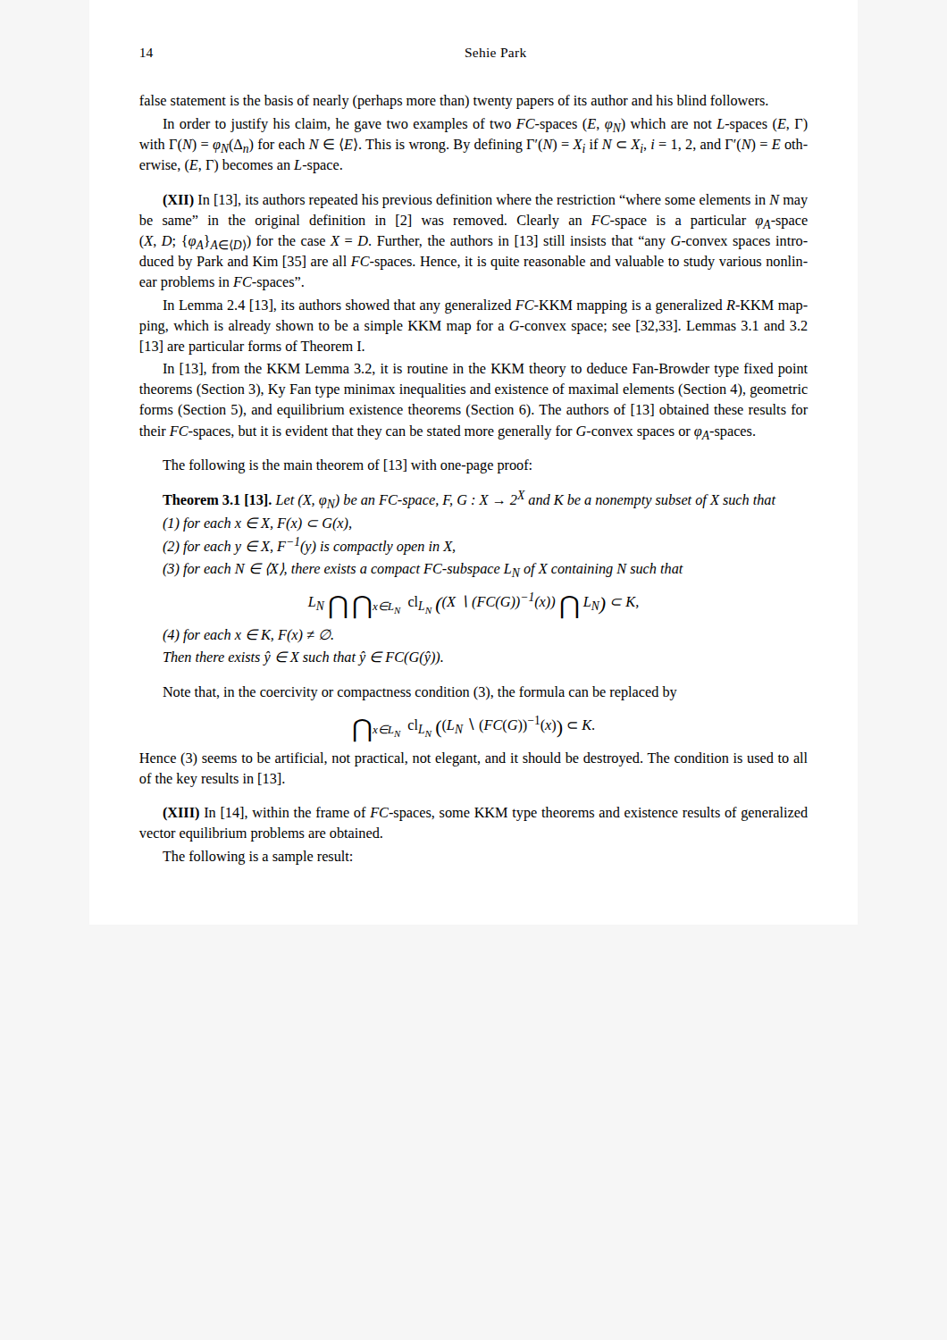14 Sehie Park
false statement is the basis of nearly (perhaps more than) twenty papers of its author and his blind followers.
In order to justify his claim, he gave two examples of two FC-spaces (E, φN) which are not L-spaces (E, Γ) with Γ(N) = φN(Δn) for each N ∈ ⟨E⟩. This is wrong. By defining Γ′(N) = Xi if N ⊂ Xi, i = 1, 2, and Γ′(N) = E otherwise, (E, Γ) becomes an L-space.
(XII) In [13], its authors repeated his previous definition where the restriction “where some elements in N may be same” in the original definition in [2] was removed. Clearly an FC-space is a particular φA-space (X, D; {φA}A∈⟨D⟩) for the case X = D. Further, the authors in [13] still insists that “any G-convex spaces introduced by Park and Kim [35] are all FC-spaces. Hence, it is quite reasonable and valuable to study various nonlinear problems in FC-spaces”.
In Lemma 2.4 [13], its authors showed that any generalized FC-KKM mapping is a generalized R-KKM mapping, which is already shown to be a simple KKM map for a G-convex space; see [32,33]. Lemmas 3.1 and 3.2 [13] are particular forms of Theorem I.
In [13], from the KKM Lemma 3.2, it is routine in the KKM theory to deduce Fan-Browder type fixed point theorems (Section 3), Ky Fan type minimax inequalities and existence of maximal elements (Section 4), geometric forms (Section 5), and equilibrium existence theorems (Section 6). The authors of [13] obtained these results for their FC-spaces, but it is evident that they can be stated more generally for G-convex spaces or φA-spaces.
The following is the main theorem of [13] with one-page proof:
Theorem 3.1 [13]. Let (X, φN) be an FC-space, F, G : X → 2X and K be a nonempty subset of X such that
(1) for each x ∈ X, F(x) ⊂ G(x),
(2) for each y ∈ X, F−1(y) is compactly open in X,
(3) for each N ∈ ⟨X⟩, there exists a compact FC-subspace LN of X containing N such that
LN ⋂ ⋂x∈LN clLN ((X ∖ (FC(G))−1(x)) ⋂ LN) ⊂ K,
(4) for each x ∈ K, F(x) ≠ ∅.
Then there exists ŷ ∈ X such that ŷ ∈ FC(G(ŷ)).
Note that, in the coercivity or compactness condition (3), the formula can be replaced by
⋂x∈LN clLN ((LN ∖ (FC(G))−1(x)) ⊂ K.
Hence (3) seems to be artificial, not practical, not elegant, and it should be destroyed. The condition is used to all of the key results in [13].
(XIII) In [14], within the frame of FC-spaces, some KKM type theorems and existence results of generalized vector equilibrium problems are obtained.
The following is a sample result: